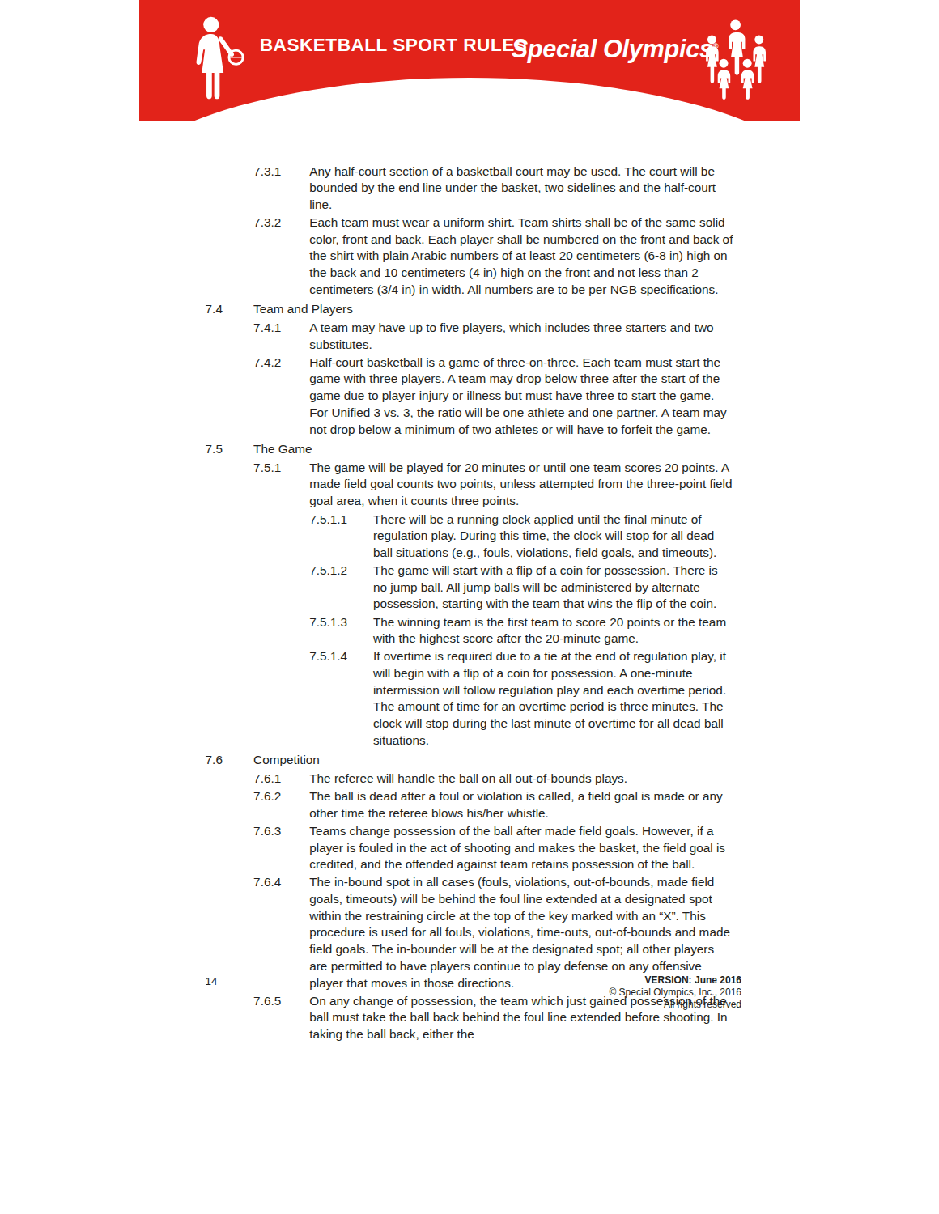BASKETBALL SPORT RULES
Special Olympics®
7.3.1 Any half-court section of a basketball court may be used. The court will be bounded by the end line under the basket, two sidelines and the half-court line.
7.3.2 Each team must wear a uniform shirt. Team shirts shall be of the same solid color, front and back. Each player shall be numbered on the front and back of the shirt with plain Arabic numbers of at least 20 centimeters (6-8 in) high on the back and 10 centimeters (4 in) high on the front and not less than 2 centimeters (3/4 in) in width. All numbers are to be per NGB specifications.
7.4 Team and Players
7.4.1 A team may have up to five players, which includes three starters and two substitutes.
7.4.2 Half-court basketball is a game of three-on-three. Each team must start the game with three players. A team may drop below three after the start of the game due to player injury or illness but must have three to start the game. For Unified 3 vs. 3, the ratio will be one athlete and one partner. A team may not drop below a minimum of two athletes or will have to forfeit the game.
7.5 The Game
7.5.1 The game will be played for 20 minutes or until one team scores 20 points. A made field goal counts two points, unless attempted from the three-point field goal area, when it counts three points.
7.5.1.1 There will be a running clock applied until the final minute of regulation play. During this time, the clock will stop for all dead ball situations (e.g., fouls, violations, field goals, and timeouts).
7.5.1.2 The game will start with a flip of a coin for possession. There is no jump ball. All jump balls will be administered by alternate possession, starting with the team that wins the flip of the coin.
7.5.1.3 The winning team is the first team to score 20 points or the team with the highest score after the 20-minute game.
7.5.1.4 If overtime is required due to a tie at the end of regulation play, it will begin with a flip of a coin for possession. A one-minute intermission will follow regulation play and each overtime period. The amount of time for an overtime period is three minutes. The clock will stop during the last minute of overtime for all dead ball situations.
7.6 Competition
7.6.1 The referee will handle the ball on all out-of-bounds plays.
7.6.2 The ball is dead after a foul or violation is called, a field goal is made or any other time the referee blows his/her whistle.
7.6.3 Teams change possession of the ball after made field goals. However, if a player is fouled in the act of shooting and makes the basket, the field goal is credited, and the offended against team retains possession of the ball.
7.6.4 The in-bound spot in all cases (fouls, violations, out-of-bounds, made field goals, timeouts) will be behind the foul line extended at a designated spot within the restraining circle at the top of the key marked with an “X”. This procedure is used for all fouls, violations, time-outs, out-of-bounds and made field goals. The in-bounder will be at the designated spot; all other players are permitted to have players continue to play defense on any offensive player that moves in those directions.
7.6.5 On any change of possession, the team which just gained possession of the ball must take the ball back behind the foul line extended before shooting. In taking the ball back, either the
14
VERSION: June 2016
© Special Olympics, Inc., 2016
All rights reserved